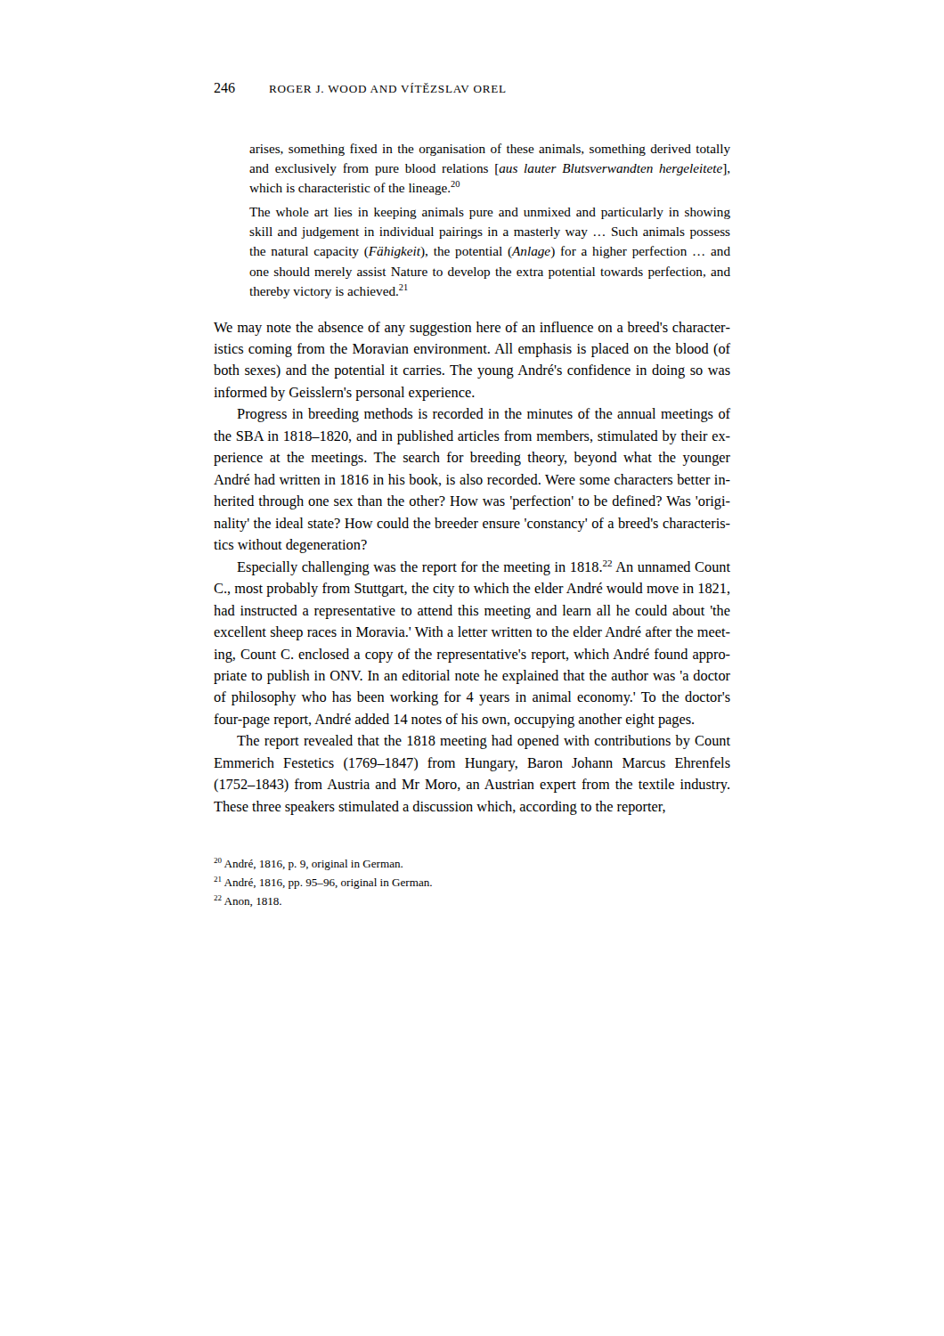246 Roger J. Wood and Vítězslav Orel
arises, something fixed in the organisation of these animals, something derived totally and exclusively from pure blood relations [aus lauter Blutsverwandten hergeleitete], which is characteristic of the lineage.20
The whole art lies in keeping animals pure and unmixed and particularly in showing skill and judgement in individual pairings in a masterly way … Such animals possess the natural capacity (Fähigkeit), the potential (Anlage) for a higher perfection … and one should merely assist Nature to develop the extra potential towards perfection, and thereby victory is achieved.21
We may note the absence of any suggestion here of an influence on a breed's characteristics coming from the Moravian environment. All emphasis is placed on the blood (of both sexes) and the potential it carries. The young André's confidence in doing so was informed by Geisslern's personal experience.
Progress in breeding methods is recorded in the minutes of the annual meetings of the SBA in 1818–1820, and in published articles from members, stimulated by their experience at the meetings. The search for breeding theory, beyond what the younger André had written in 1816 in his book, is also recorded. Were some characters better inherited through one sex than the other? How was 'perfection' to be defined? Was 'originality' the ideal state? How could the breeder ensure 'constancy' of a breed's characteristics without degeneration?
Especially challenging was the report for the meeting in 1818.22 An unnamed Count C., most probably from Stuttgart, the city to which the elder André would move in 1821, had instructed a representative to attend this meeting and learn all he could about 'the excellent sheep races in Moravia.' With a letter written to the elder André after the meeting, Count C. enclosed a copy of the representative's report, which André found appropriate to publish in ONV. In an editorial note he explained that the author was 'a doctor of philosophy who has been working for 4 years in animal economy.' To the doctor's four-page report, André added 14 notes of his own, occupying another eight pages.
The report revealed that the 1818 meeting had opened with contributions by Count Emmerich Festetics (1769–1847) from Hungary, Baron Johann Marcus Ehrenfels (1752–1843) from Austria and Mr Moro, an Austrian expert from the textile industry. These three speakers stimulated a discussion which, according to the reporter,
20 André, 1816, p. 9, original in German.
21 André, 1816, pp. 95–96, original in German.
22 Anon, 1818.